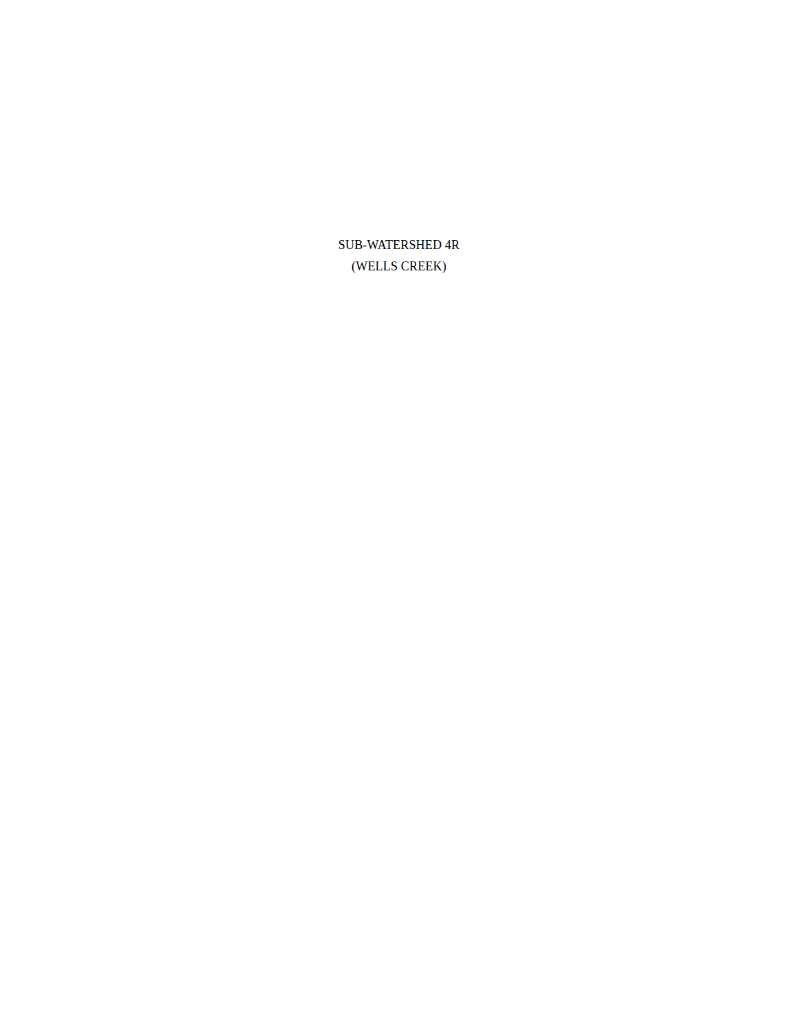SUB-WATERSHED 4R
(WELLS CREEK)